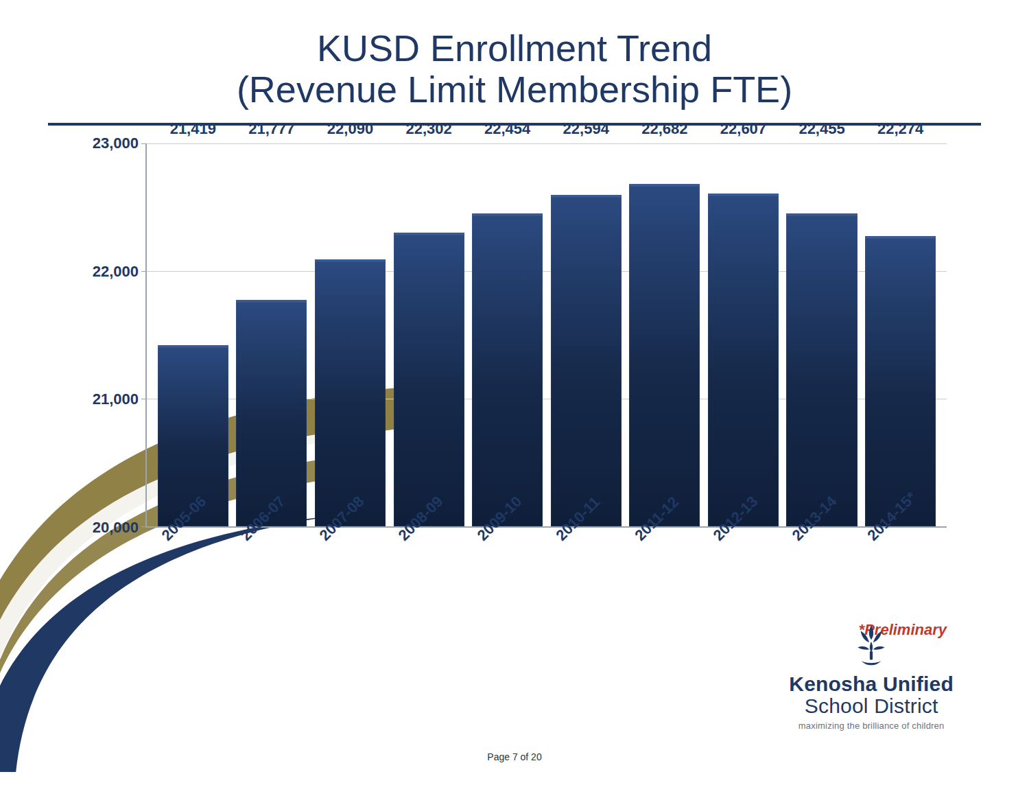KUSD Enrollment Trend
(Revenue Limit Membership FTE)
23,000 22,000 21,000 20,000
21,419
21,777
22,090
22,302
22,454
22,594
22,682
22,607
22,455
22,274
2005-06
2006-07
2007-08
2008-09
2009-10
2010-11
2011-12
2012-13
2013-14
2014-15*
*Preliminary
Kenosha Unified
School District
maximizing the brilliance of children
Page 7 of 20